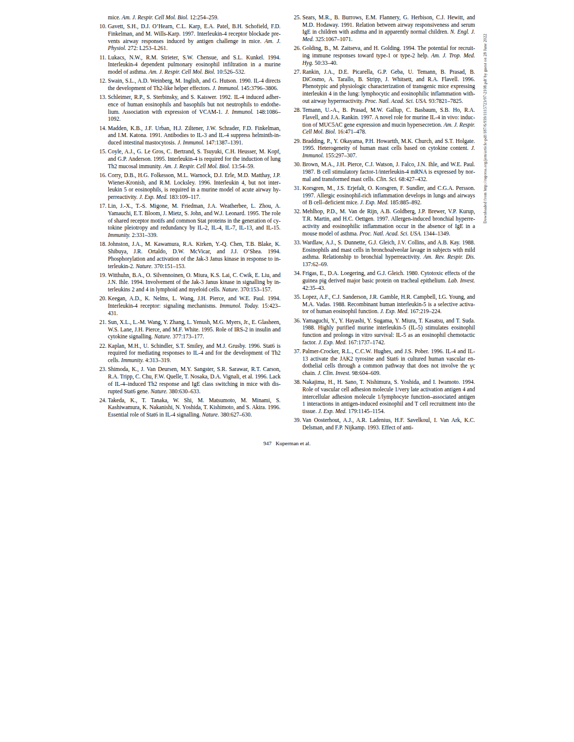Downloaded from http://rupress.org/jem/article-pdf/187/6/939/1115723/97-2108.pdf by guest on 28 June 2022
mice. Am. J. Respir. Cell Mol. Biol. 12:254–259.
10. Gavett, S.H., D.J. O’Hearn, C.L. Karp, E.A. Patel, B.H. Schofield, F.D. Finkelman, and M. Wills-Karp. 1997. Interleukin-4 receptor blockade prevents airway responses induced by antigen challenge in mice. Am. J. Physiol. 272: L253–L261.
11. Lukacs, N.W., R.M. Strieter, S.W. Chensue, and S.L. Kunkel. 1994. Interleukin-4 dependent pulmonary eosinophil infiltration in a murine model of asthma. Am. J. Respir. Cell Mol. Biol. 10:526–532.
12. Swain, S.L., A.D. Weinberg, M. Inglish, and G. Hutson. 1990. IL-4 directs the development of Th2-like helper effectors. J. Immunol. 145:3796–3806.
13. Schleimer, R.P., S. Sterbinsky, and S. Kaiswer. 1992. IL-4 induced adherence of human eosinophils and basophils but not neutrophils to endothelium. Association with expression of VCAM-1. J. Immunol. 148:1086–1092.
14. Madden, K.B., J.F. Urban, H.J. Ziltener, J.W. Schrader, F.D. Finkelman, and I.M. Katona. 1991. Antibodies to IL-3 and IL-4 suppress helminth-induced intestinal mastocytosis. J. Immunol. 147:1387–1391.
15. Coyle, A.J., G. Le Gros, C. Bertrand, S. Tsuyuki, C.H. Heusser, M. Kopf, and G.P. Anderson. 1995. Interleukin-4 is required for the induction of lung Th2 mucosal immunity. Am. J. Respir. Cell Mol. Biol. 13:54–59.
16. Corry, D.B., H.G. Folkesson, M.L. Warnock, D.J. Erle, M.D. Matthay, J.P. Wiener-Kronish, and R.M. Locksley. 1996. Interleukin 4, but not interleukin 5 or eosinophils, is required in a murine model of acute airway hyperreactivity. J. Exp. Med. 183:109–117.
17. Lin, J.-X., T.-S. Migone, M. Friedman, J.A. Weatherbee, L. Zhou, A. Yamauchi, E.T. Bloom, J. Mietz, S. John, and W.J. Leonard. 1995. The role of shared receptor motifs and common Stat proteins in the generation of cytokine pleiotropy and redundancy by IL-2, IL-4, IL-7, IL-13, and IL-15. Immunity. 2:331–339.
18. Johnston, J.A., M. Kawamura, R.A. Kirken, Y.-Q. Chen, T.B. Blake, K. Shibuya, J.R. Ortaldo, D.W. McVicar, and J.J. O’Shea. 1994. Phosphorylation and activation of the Jak-3 Janus kinase in response to interleukin-2. Nature. 370:151–153.
19. Witthuhn, B.A., O. Silvennoinen, O. Miura, K.S. Lai, C. Cwik, E. Liu, and J.N. Ihle. 1994. Involvement of the Jak-3 Janus kinase in signalling by interleukins 2 and 4 in lymphoid and myeloid cells. Nature. 370:153–157.
20. Keegan, A.D., K. Nelms, L. Wang, J.H. Pierce, and W.E. Paul. 1994. Interleukin-4 receptor: signaling mechanisms. Immunol. Today. 15:423–431.
21. Sun, X.L., L.-M. Wang, Y. Zhang, L. Yenush, M.G. Myers, Jr., E. Glasheen, W.S. Lane, J.H. Pierce, and M.F. White. 1995. Role of IRS-2 in insulin and cytokine signalling. Nature. 377:173–177.
22. Kaplan, M.H., U. Schindler, S.T. Smiley, and M.J. Grusby. 1996. Stat6 is required for mediating responses to IL-4 and for the development of Th2 cells. Immunity. 4:313–319.
23. Shimoda, K., J. Van Deursen, M.Y. Sangster, S.R. Sarawar, R.T. Carson, R.A. Tripp, C. Chu, F.W. Quelle, T. Nosaka, D.A. Vignali, et al. 1996. Lack of IL-4–induced Th2 response and IgE class switching in mice with disrupted Stat6 gene. Nature. 380:630–633.
24. Takeda, K., T. Tanaka, W. Shi, M. Matsumoto, M. Minami, S. Kashiwamura, K. Nakanishi, N. Yoshida, T. Kishimoto, and S. Akira. 1996. Essential role of Stat6 in IL-4 signalling. Nature. 380:627–630.
25. Sears, M.R., B. Burrows, E.M. Flannery, G. Herbison, C.J. Hewitt, and M.D. Hodaway. 1991. Relation between airway responsiveness and serum IgE in children with asthma and in apparently normal children. N. Engl. J. Med. 325:1067–1071.
26. Golding, B., M. Zaitseva, and H. Golding. 1994. The potential for recruiting immune responses toward type-1 or type-2 help. Am. J. Trop. Med. Hyg. 50:33–40.
27. Rankin, J.A., D.E. Picarella, G.P. Geba, U. Temann, B. Prasad, B. DiCosmo, A. Tarallo, B. Stripp, J. Whitsett, and R.A. Flavell. 1996. Phenotypic and physiologic characterization of transgenic mice expressing interleukin 4 in the lung: lymphocytic and eosinophilic inflammation without airway hyperreactivity. Proc. Natl. Acad. Sci. USA. 93:7821–7825.
28. Temann, U.-A., B. Prasad, M.W. Gallup, C. Basbaum, S.B. Ho, R.A. Flavell, and J.A. Rankin. 1997. A novel role for murine IL-4 in vivo: induction of MUC5AC gene expression and mucin hypersecretion. Am. J. Respir. Cell Mol. Biol. 16:471–478.
29. Bradding, P., Y. Okayama, P.H. Howartth, M.K. Church, and S.T. Holgate. 1995. Heterogeneity of human mast cells based on cytokine content. J. Immunol. 155:297–307.
30. Brown, M.A., J.H. Pierce, C.J. Watson, J. Falco, J.N. Ihle, and W.E. Paul. 1987. B cell stimulatory factor-1/interleukin-4 mRNA is expressed by normal and transformed mast cells. Clin. Sci. 68:427–432.
31. Korsgren, M., J.S. Erjefalt, O. Korsgren, F. Sundler, and C.G.A. Persson. 1997. Allergic eosinophil-rich inflammation develops in lungs and airways of B cell–deficient mice. J. Exp. Med. 185:885–892.
32. Mehlhop, P.D., M. Van de Rijn, A.B. Goldberg, J.P. Brewer, V.P. Kurup, T.R. Martin, and H.C. Oettgen. 1997. Allergen-induced bronchial hyperreactivity and eosinophilic inflammation occur in the absence of IgE in a mouse model of asthma. Proc. Natl. Acad. Sci. USA. 1344–1349.
33. Wardlaw, A.J., S. Dunnette, G.J. Gleich, J.V. Collins, and A.B. Kay. 1988. Eosinophils and mast cells in bronchoalveolar lavage in subjects with mild asthma. Relationship to bronchial hyperreactivity. Am. Rev. Respir. Dis. 137:62–69.
34. Frigas, E., D.A. Loegering, and G.J. Gleich. 1980. Cytotoxic effects of the guinea pig derived major basic protein on tracheal epithelium. Lab. Invest. 42:35–43.
35. Lopez, A.F., C.J. Sanderson, J.R. Gamble, H.R. Campbell, I.G. Young, and M.A. Vadas. 1988. Recombinant human interleukin-5 is a selective activator of human eosinophil function. J. Exp. Med. 167:219–224.
36. Yamaguchi, Y., Y. Hayashi, Y. Sugama, Y. Miura, T. Kasatsu, and T. Suda. 1988. Highly purified murine interleukin-5 (IL-5) stimulates eosinophil function and prolongs in vitro survival: IL-5 as an eosinophil chemotactic factor. J. Exp. Med. 167:1737–1742.
37. Palmer-Crocker, R.L., C.C.W. Hughes, and J.S. Pober. 1996. IL-4 and IL-13 activate the JAK2 tyrosine and Stat6 in cultured human vascular endothelial cells through a common pathway that does not involve the γc chain. J. Clin. Invest. 98:604–609.
38. Nakajima, H., H. Sano, T. Nishimura, S. Yoshida, and I. Iwamoto. 1994. Role of vascular cell adhesion molecule 1/very late activation antigen 4 and intercellular adhesion molecule 1/lymphocyte function–associated antigen 1 interactions in antigen-induced eosinophil and T cell recruitment into the tissue. J. Exp. Med. 179:1145–1154.
39. Van Oosterhout, A.J., A.R. Ladenius, H.F. Savelkoul, I. Van Ark, K.C. Delsman, and F.P. Nijkamp. 1993. Effect of anti-
947 Kuperman et al.